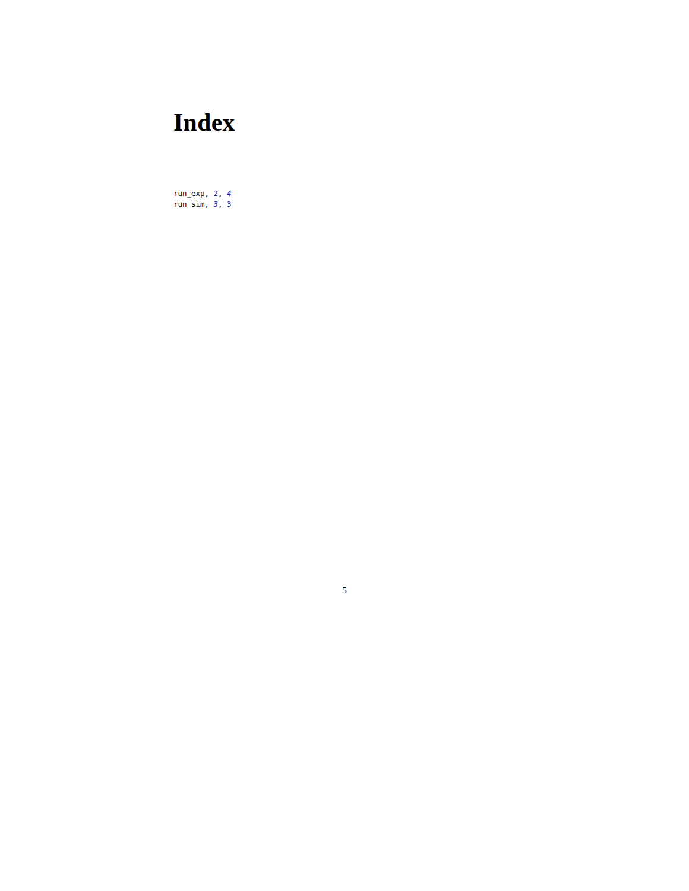Index
run_exp, 2, 4
run_sim, 3, 3
5